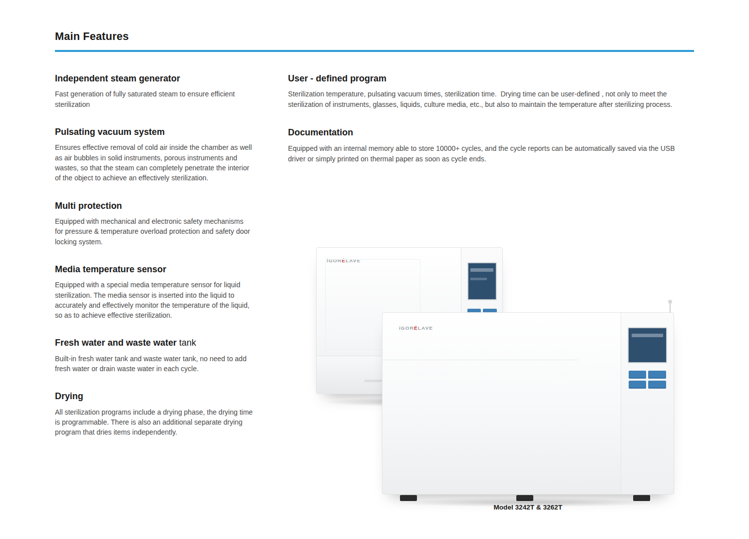Main Features
Independent steam generator
Fast generation of fully saturated steam to ensure efficient sterilization
Pulsating vacuum system
Ensures effective removal of cold air inside the chamber as well as air bubbles in solid instruments, porous instruments and wastes, so that the steam can completely penetrate the interior of the object to achieve an effectively sterilization.
Multi protection
Equipped with mechanical and electronic safety mechanisms for pressure & temperature overload protection and safety door locking system.
Media temperature sensor
Equipped with a special media temperature sensor for liquid sterilization. The media sensor is inserted into the liquid to accurately and effectively monitor the temperature of the liquid, so as to achieve effective sterilization.
Fresh water and waste water tank
Built-in fresh water tank and waste water tank, no need to add fresh water or drain waste water in each cycle.
Drying
All sterilization programs include a drying phase, the drying time is programmable. There is also an additional separate drying program that dries items independently.
User - defined program
Sterilization temperature, pulsating vacuum times, sterilization time. Drying time can be user-defined , not only to meet the sterilization of instruments, glasses, liquids, culture media, etc., but also to maintain the temperature after sterilizing process.
Documentation
Equipped with an internal memory able to store 10000+ cycles, and the cycle reports can be automatically saved via the USB driver or simply printed on thermal paper as soon as cycle ends.
iGORÉLAVE
Model 2545D
iGORÉLAVE
Model 3242T & 3262T